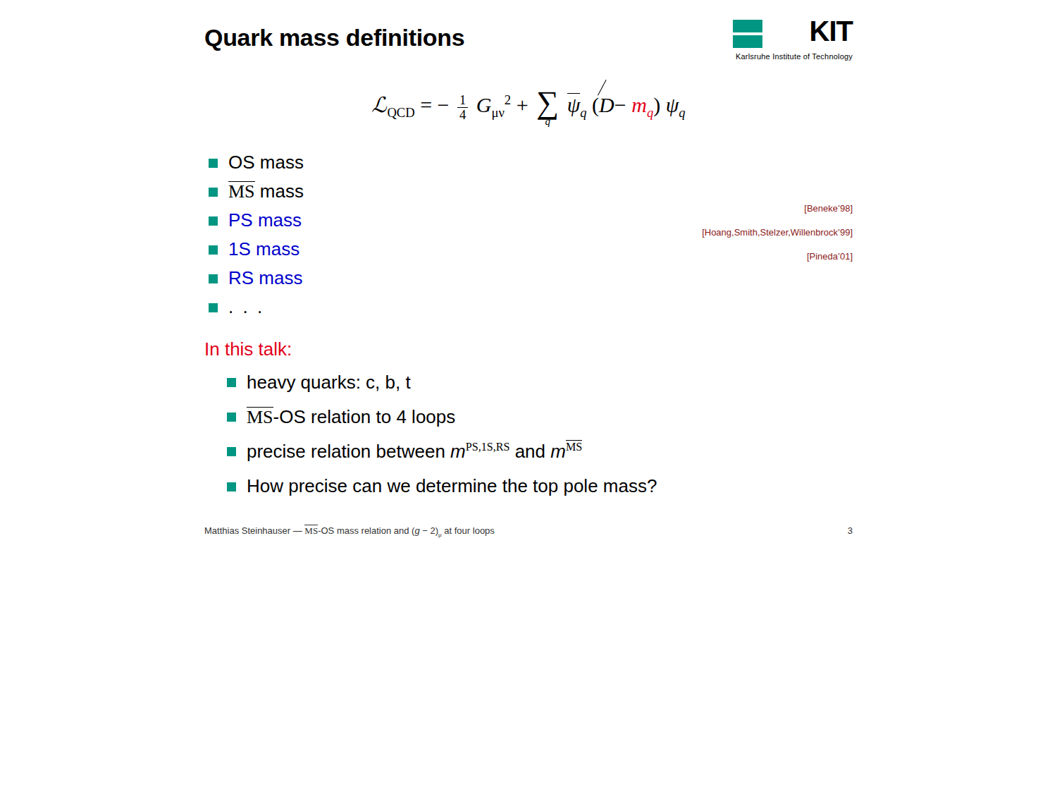KIT
Karlsruhe Institute of Technology
Quark mass definitions
ℒQCD = − 14 Gμν2 + ∑q ψq (D− mq) ψq
OS mass
MS mass
PS mass
1S mass
RS mass
. . .
[Beneke’98]
[Hoang,Smith,Stelzer,Willenbrock’99]
[Pineda’01]
In this talk:
heavy quarks: c, b, t
MS-OS relation to 4 loops
precise relation between mPS,1S,RS and mMS
How precise can we determine the top pole mass?
Matthias Steinhauser — MS-OS mass relation and (g − 2)μ at four loops
3